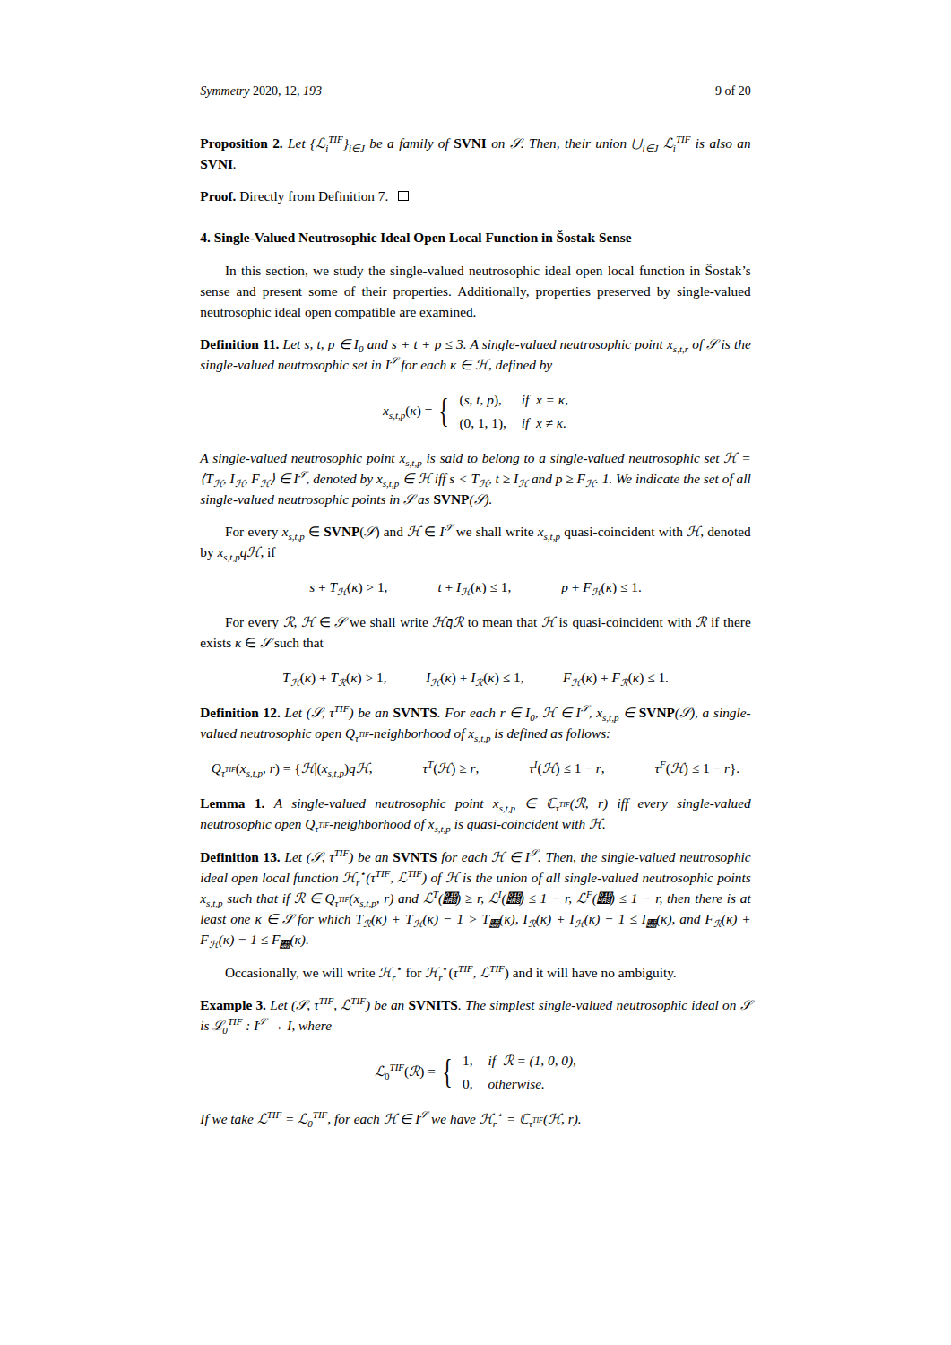Symmetry 2020, 12, 193 9 of 20
Proposition 2. Let {ℒiTIF}i∈J be a family of SVNI on 𝒮. Then, their union ⋃i∈J ℒiTIF is also an SVNI.
Proof. Directly from Definition 7.
4. Single-Valued Neutrosophic Ideal Open Local Function in Šostak Sense
In this section, we study the single-valued neutrosophic ideal open local function in Šostak’s sense and present some of their properties. Additionally, properties preserved by single-valued neutrosophic ideal open compatible are examined.
Definition 11. Let s, t, p ∈ I0 and s + t + p ≤ 3. A single-valued neutrosophic point xs,t,r of 𝒮 is the single-valued neutrosophic set in I𝒮 for each κ ∈ ℋ, defined by
xs,t,p(κ) = { (s, t, p), if x = κ, (0, 1, 1), if x ≠ κ.
A single-valued neutrosophic point xs,t,p is said to belong to a single-valued neutrosophic set ℋ = ⟨Tℋ, Iℋ, Fℋ⟩ ∈ I𝒮, denoted by xs,t,p ∈ ℋ iff s < Tℋ, t ≥ Iℋ and p ≥ Fℋ. 1. We indicate the set of all single-valued neutrosophic points in 𝒮 as SVNP(𝒮).
For every xs,t,p ∈ SVNP(𝒮) and ℋ ∈ I𝒮 we shall write xs,t,p quasi-coincident with ℋ, denoted by xs,t,pqℋ, if
s + Tℋ(κ) > 1, t + Iℋ(κ) ≤ 1, p + Fℋ(κ) ≤ 1.
For every ℛ, ℋ ∈ 𝒮 we shall write ℋq̄ℛ to mean that ℋ is quasi-coincident with ℛ if there exists κ ∈ 𝒮 such that
Tℋ(κ) + Tℛ(κ) > 1, Iℋ(κ) + Iℛ(κ) ≤ 1, Fℋ(κ) + Fℛ(κ) ≤ 1.
Definition 12. Let (𝒮, τTIF) be an SVNTS. For each r ∈ I0, ℋ ∈ I𝒮, xs,t,p ∈ SVNP(𝒮), a single-valued neutrosophic open QτTIF-neighborhood of xs,t,p is defined as follows:
QτTIF(xs,t,p, r) = {ℋ|(xs,t,p)qℋ, τT(ℋ) ≥ r, τI(ℋ) ≤ 1 − r, τF(ℋ) ≤ 1 − r}.
Lemma 1. A single-valued neutrosophic point xs,t,p ∈ ℂτTIF(ℛ, r) iff every single-valued neutrosophic open QτTIF-neighborhood of xs,t,p is quasi-coincident with ℋ.
Definition 13. Let (𝒮, τTIF) be an SVNTS for each ℋ ∈ I𝒮. Then, the single-valued neutrosophic ideal open local function ℋr⋆(τTIF, ℒTIF) of ℋ is the union of all single-valued neutrosophic points xs,t,p such that if ℛ ∈ QτTIF(xs,t,p, r) and ℒT(𝒨) ≥ r, ℒI(𝒨) ≤ 1 − r, ℒF(𝒨) ≤ 1 − r, then there is at least one κ ∈ 𝒮 for which Tℛ(κ) + Tℋ(κ) − 1 > T𝒨(κ), Iℛ(κ) + Iℋ(κ) − 1 ≤ I𝒨(κ), and Fℛ(κ) + Fℋ(κ) − 1 ≤ F𝒨(κ).
Occasionally, we will write ℋr⋆ for ℋr⋆(τTIF, ℒTIF) and it will have no ambiguity.
Example 3. Let (𝒮, τTIF, ℒTIF) be an SVNITS. The simplest single-valued neutrosophic ideal on 𝒮 is ℒ0TIF : I𝒮 → I, where
ℒ0TIF(ℛ) = { 1, if ℛ = (1, 0, 0), 0, otherwise.
If we take ℒTIF = ℒ0TIF, for each ℋ ∈ I𝒮 we have ℋr⋆ = ℂτTIF(ℋ, r).